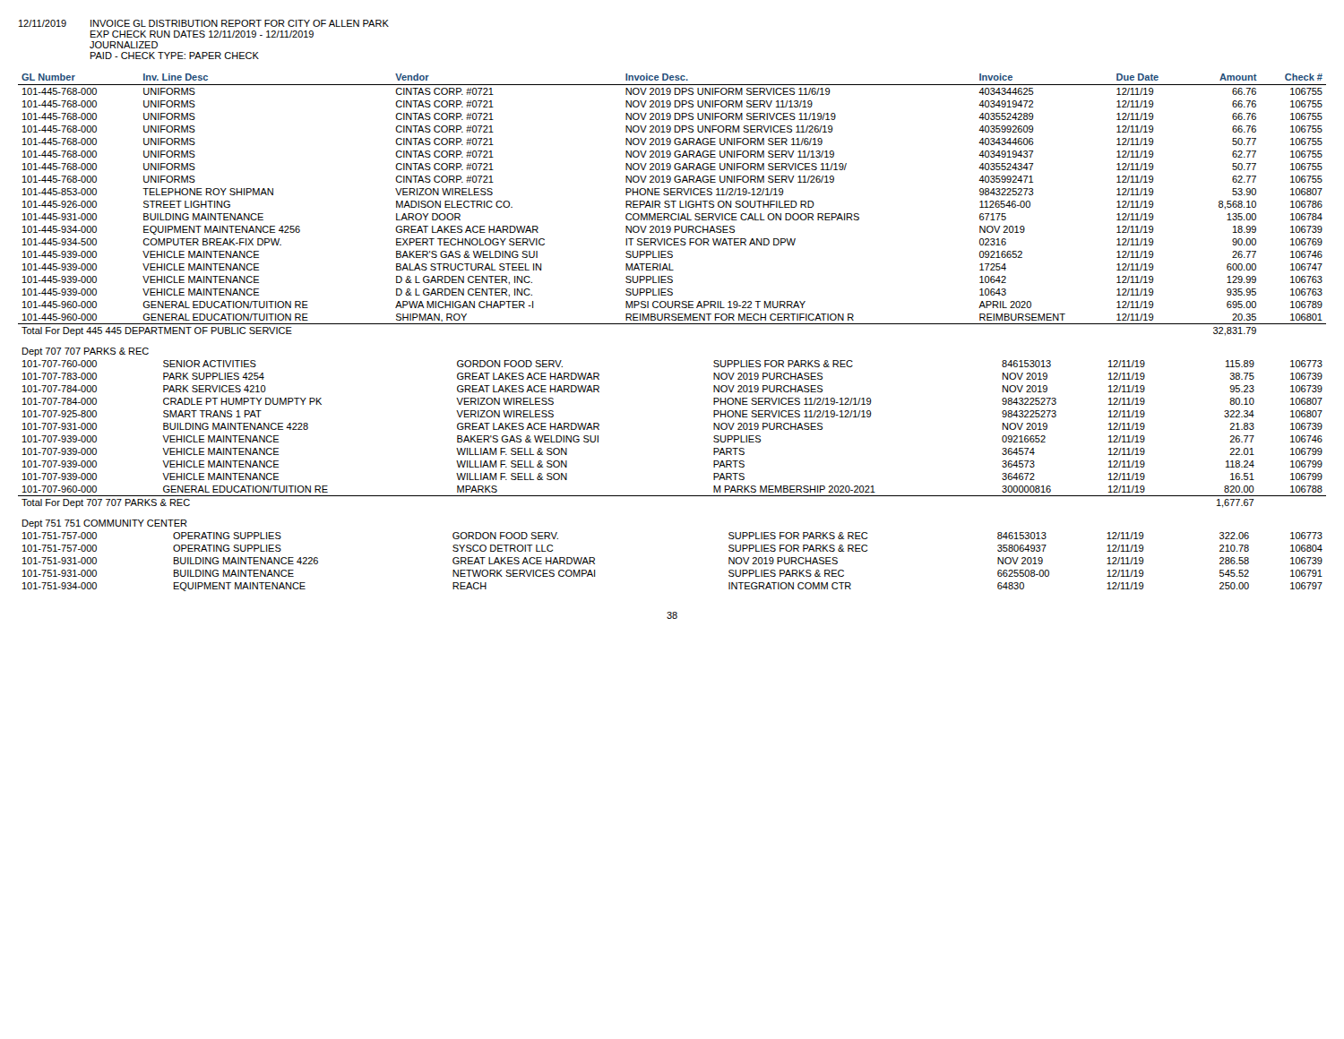12/11/2019 INVOICE GL DISTRIBUTION REPORT FOR CITY OF ALLEN PARK
EXP CHECK RUN DATES 12/11/2019 - 12/11/2019
JOURNALIZED
PAID - CHECK TYPE: PAPER CHECK
| GL Number | Inv. Line Desc | Vendor | Invoice Desc. | Invoice | Due Date | Amount | Check # |
| --- | --- | --- | --- | --- | --- | --- | --- |
| 101-445-768-000 | UNIFORMS | CINTAS CORP. #0721 | NOV 2019 DPS UNIFORM SERVICES 11/6/19 | 4034344625 | 12/11/19 | 66.76 | 106755 |
| 101-445-768-000 | UNIFORMS | CINTAS CORP. #0721 | NOV 2019 DPS UNIFORM SERV 11/13/19 | 4034919472 | 12/11/19 | 66.76 | 106755 |
| 101-445-768-000 | UNIFORMS | CINTAS CORP. #0721 | NOV 2019 DPS UNIFORM SERIVCES 11/19/19 | 4035524289 | 12/11/19 | 66.76 | 106755 |
| 101-445-768-000 | UNIFORMS | CINTAS CORP. #0721 | NOV 2019 DPS UNFORM SERVICES 11/26/19 | 4035992609 | 12/11/19 | 66.76 | 106755 |
| 101-445-768-000 | UNIFORMS | CINTAS CORP. #0721 | NOV 2019 GARAGE UNIFORM SER 11/6/19 | 4034344606 | 12/11/19 | 50.77 | 106755 |
| 101-445-768-000 | UNIFORMS | CINTAS CORP. #0721 | NOV 2019 GARAGE UNIFORM SERV 11/13/19 | 4034919437 | 12/11/19 | 62.77 | 106755 |
| 101-445-768-000 | UNIFORMS | CINTAS CORP. #0721 | NOV 2019 GARAGE UNIFORM SERVICES 11/19/ | 4035524347 | 12/11/19 | 50.77 | 106755 |
| 101-445-768-000 | UNIFORMS | CINTAS CORP. #0721 | NOV 2019 GARAGE UNIFORM SERV 11/26/19 | 4035992471 | 12/11/19 | 62.77 | 106755 |
| 101-445-853-000 | TELEPHONE ROY SHIPMAN | VERIZON WIRELESS | PHONE SERVICES 11/2/19-12/1/19 | 9843225273 | 12/11/19 | 53.90 | 106807 |
| 101-445-926-000 | STREET LIGHTING | MADISON ELECTRIC CO. | REPAIR ST LIGHTS ON SOUTHFILED RD | 1126546-00 | 12/11/19 | 8,568.10 | 106786 |
| 101-445-931-000 | BUILDING MAINTENANCE | LAROY DOOR | COMMERCIAL SERVICE CALL ON DOOR REPAIRS | 67175 | 12/11/19 | 135.00 | 106784 |
| 101-445-934-000 | EQUIPMENT MAINTENANCE 4256 | GREAT LAKES ACE HARDWAR | NOV 2019 PURCHASES | NOV 2019 | 12/11/19 | 18.99 | 106739 |
| 101-445-934-500 | COMPUTER BREAK-FIX DPW. | EXPERT TECHNOLOGY SERVIC | IT SERVICES FOR WATER AND DPW | 02316 | 12/11/19 | 90.00 | 106769 |
| 101-445-939-000 | VEHICLE MAINTENANCE | BAKER'S GAS & WELDING SUI | SUPPLIES | 09216652 | 12/11/19 | 26.77 | 106746 |
| 101-445-939-000 | VEHICLE MAINTENANCE | BALAS STRUCTURAL STEEL IN | MATERIAL | 17254 | 12/11/19 | 600.00 | 106747 |
| 101-445-939-000 | VEHICLE MAINTENANCE | D & L GARDEN CENTER, INC. | SUPPLIES | 10642 | 12/11/19 | 129.99 | 106763 |
| 101-445-939-000 | VEHICLE MAINTENANCE | D & L GARDEN CENTER, INC. | SUPPLIES | 10643 | 12/11/19 | 935.95 | 106763 |
| 101-445-960-000 | GENERAL EDUCATION/TUITION RE | APWA MICHIGAN CHAPTER -I | MPSI COURSE APRIL 19-22 T MURRAY | APRIL 2020 | 12/11/19 | 695.00 | 106789 |
| 101-445-960-000 | GENERAL EDUCATION/TUITION RE | SHIPMAN, ROY | REIMBURSEMENT FOR MECH CERTIFICATION R | REIMBURSEMENT | 12/11/19 | 20.35 | 106801 |
| Total For Dept 445 445 DEPARTMENT OF PUBLIC SERVICE | | 32,831.79 | |
| Dept 707 707 PARKS & REC |
| 101-707-760-000 | SENIOR ACTIVITIES | GORDON FOOD SERV. | SUPPLIES FOR PARKS & REC | 846153013 | 12/11/19 | 115.89 | 106773 |
| 101-707-783-000 | PARK SUPPLIES 4254 | GREAT LAKES ACE HARDWAR | NOV 2019 PURCHASES | NOV 2019 | 12/11/19 | 38.75 | 106739 |
| 101-707-784-000 | PARK SERVICES 4210 | GREAT LAKES ACE HARDWAR | NOV 2019 PURCHASES | NOV 2019 | 12/11/19 | 95.23 | 106739 |
| 101-707-784-000 | CRADLE PT HUMPTY DUMPTY PK | VERIZON WIRELESS | PHONE SERVICES 11/2/19-12/1/19 | 9843225273 | 12/11/19 | 80.10 | 106807 |
| 101-707-925-800 | SMART TRANS 1 PAT | VERIZON WIRELESS | PHONE SERVICES 11/2/19-12/1/19 | 9843225273 | 12/11/19 | 322.34 | 106807 |
| 101-707-931-000 | BUILDING MAINTENANCE 4228 | GREAT LAKES ACE HARDWAR | NOV 2019 PURCHASES | NOV 2019 | 12/11/19 | 21.83 | 106739 |
| 101-707-939-000 | VEHICLE MAINTENANCE | BAKER'S GAS & WELDING SUI | SUPPLIES | 09216652 | 12/11/19 | 26.77 | 106746 |
| 101-707-939-000 | VEHICLE MAINTENANCE | WILLIAM F. SELL & SON | PARTS | 364574 | 12/11/19 | 22.01 | 106799 |
| 101-707-939-000 | VEHICLE MAINTENANCE | WILLIAM F. SELL & SON | PARTS | 364573 | 12/11/19 | 118.24 | 106799 |
| 101-707-939-000 | VEHICLE MAINTENANCE | WILLIAM F. SELL & SON | PARTS | 364672 | 12/11/19 | 16.51 | 106799 |
| 101-707-960-000 | GENERAL EDUCATION/TUITION RE | MPARKS | M PARKS MEMBERSHIP 2020-2021 | 300000816 | 12/11/19 | 820.00 | 106788 |
| Total For Dept 707 707 PARKS & REC | | 1,677.67 | |
| Dept 751 751 COMMUNITY CENTER |
| 101-751-757-000 | OPERATING SUPPLIES | GORDON FOOD SERV. | SUPPLIES FOR PARKS & REC | 846153013 | 12/11/19 | 322.06 | 106773 |
| 101-751-757-000 | OPERATING SUPPLIES | SYSCO DETROIT LLC | SUPPLIES FOR PARKS & REC | 358064937 | 12/11/19 | 210.78 | 106804 |
| 101-751-931-000 | BUILDING MAINTENANCE 4226 | GREAT LAKES ACE HARDWAR | NOV 2019 PURCHASES | NOV 2019 | 12/11/19 | 286.58 | 106739 |
| 101-751-931-000 | BUILDING MAINTENANCE | NETWORK SERVICES COMPAI | SUPPLIES PARKS & REC | 6625508-00 | 12/11/19 | 545.52 | 106791 |
| 101-751-934-000 | EQUIPMENT MAINTENANCE | REACH | INTEGRATION COMM CTR | 64830 | 12/11/19 | 250.00 | 106797 |
38